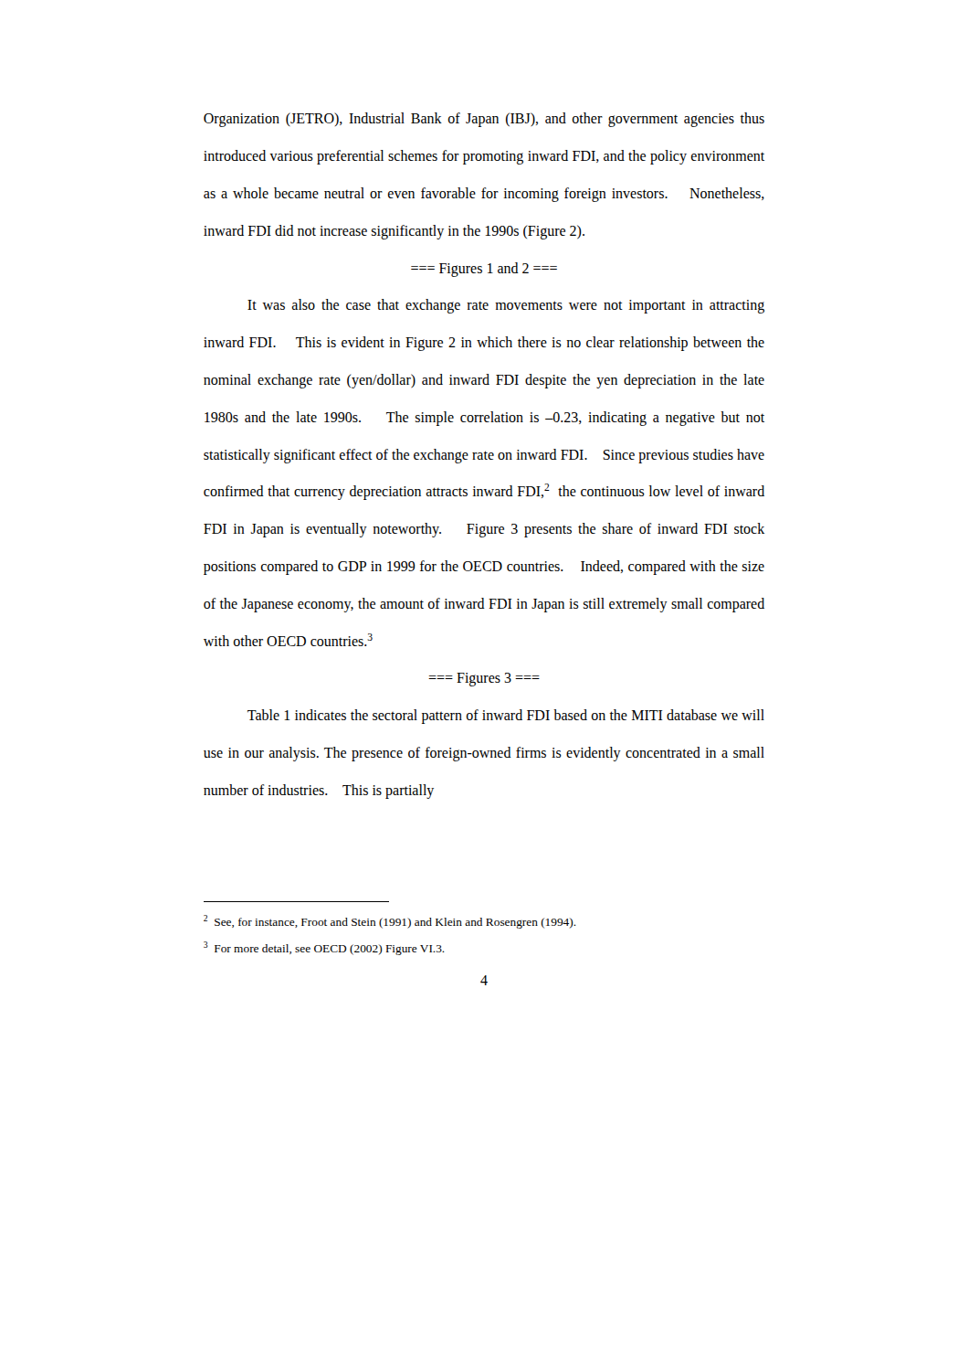Organization (JETRO), Industrial Bank of Japan (IBJ), and other government agencies thus introduced various preferential schemes for promoting inward FDI, and the policy environment as a whole became neutral or even favorable for incoming foreign investors. Nonetheless, inward FDI did not increase significantly in the 1990s (Figure 2).
=== Figures 1 and 2 ===
It was also the case that exchange rate movements were not important in attracting inward FDI. This is evident in Figure 2 in which there is no clear relationship between the nominal exchange rate (yen/dollar) and inward FDI despite the yen depreciation in the late 1980s and the late 1990s. The simple correlation is –0.23, indicating a negative but not statistically significant effect of the exchange rate on inward FDI. Since previous studies have confirmed that currency depreciation attracts inward FDI,2 the continuous low level of inward FDI in Japan is eventually noteworthy. Figure 3 presents the share of inward FDI stock positions compared to GDP in 1999 for the OECD countries. Indeed, compared with the size of the Japanese economy, the amount of inward FDI in Japan is still extremely small compared with other OECD countries.3
=== Figures 3 ===
Table 1 indicates the sectoral pattern of inward FDI based on the MITI database we will use in our analysis. The presence of foreign-owned firms is evidently concentrated in a small number of industries. This is partially
2 See, for instance, Froot and Stein (1991) and Klein and Rosengren (1994).
3 For more detail, see OECD (2002) Figure VI.3.
4